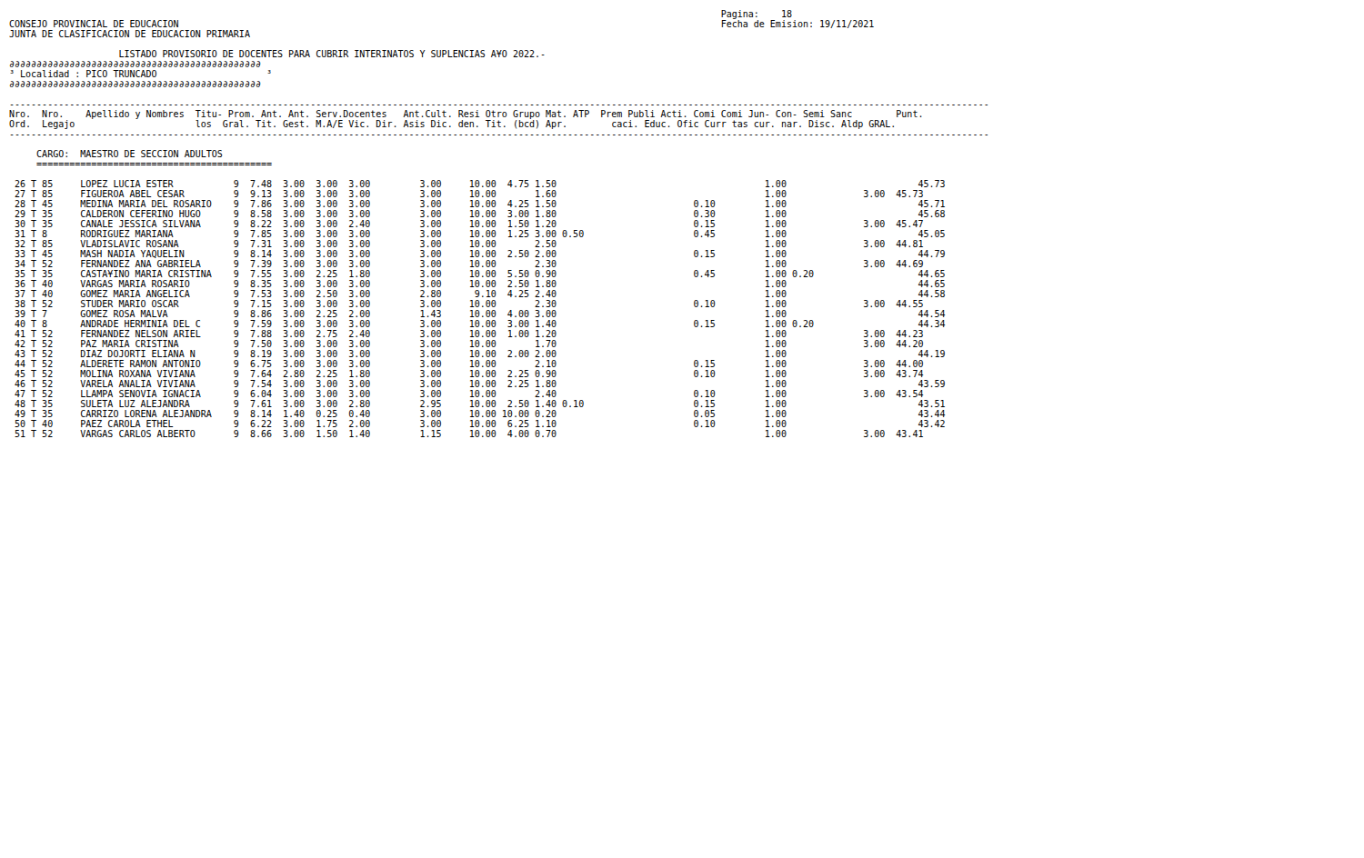Pagina:    18
CONSEJO PROVINCIAL DE EDUCACION                                                                                                   Fecha de Emision: 19/11/2021
JUNTA DE CLASIFICACION DE EDUCACION PRIMARIA

                    LISTADO PROVISORIO DE DOCENTES PARA CUBRIR INTERINATOS Y SUPLENCIAS A¥O 2022.-
∂∂∂∂∂∂∂∂∂∂∂∂∂∂∂∂∂∂∂∂∂∂∂∂∂∂∂∂∂∂∂∂∂∂∂∂∂∂∂∂∂∂∂∂∂∂
³ Localidad : PICO TRUNCADO                    ³
∂∂∂∂∂∂∂∂∂∂∂∂∂∂∂∂∂∂∂∂∂∂∂∂∂∂∂∂∂∂∂∂∂∂∂∂∂∂∂∂∂∂∂∂∂∂

-----------------------------------------------------------------------------------------------------------------------------------------------------------------------------------
Nro.  Nro.    Apellido y Nombres  Titu- Prom. Ant. Ant. Serv.Docentes   Ant.Cult. Resi Otro Grupo Mat. ATP  Prem Publi Acti. Comi Comi Jun- Con- Semi Sanc        Punt.
Ord.  Legajo                      los  Gral. Tit. Gest. M.A/E Vic. Dir. Asis Dic. den. Tit. (bcd) Apr.        caci. Educ. Ofic Curr tas cur. nar. Disc. Aldp GRAL.
-----------------------------------------------------------------------------------------------------------------------------------------------------------------------------------

     CARGO:  MAESTRO DE SECCION ADULTOS
     ===========================================

 26 T 85     LOPEZ LUCIA ESTER           9  7.48  3.00  3.00  3.00         3.00     10.00  4.75 1.50                                      1.00                        45.73
 27 T 85     FIGUEROA ABEL CESAR         9  9.13  3.00  3.00  3.00         3.00     10.00       1.60                                      1.00              3.00  45.73
 28 T 45     MEDINA MARIA DEL ROSARIO    9  7.86  3.00  3.00  3.00         3.00     10.00  4.25 1.50                         0.10         1.00                        45.71
 29 T 35     CALDERON CEFERINO HUGO      9  8.58  3.00  3.00  3.00         3.00     10.00  3.00 1.80                         0.30         1.00                        45.68
 30 T 35     CANALE JESSICA SILVANA      9  8.22  3.00  3.00  2.40         3.00     10.00  1.50 1.20                         0.15         1.00              3.00  45.47
 31 T 8      RODRIGUEZ MARIANA           9  7.85  3.00  3.00  3.00         3.00     10.00  1.25 3.00 0.50                    0.45         1.00                        45.05
 32 T 85     VLADISLAVIC ROSANA          9  7.31  3.00  3.00  3.00         3.00     10.00       2.50                                      1.00              3.00  44.81
 33 T 45     MASH NADIA YAQUELIN         9  8.14  3.00  3.00  3.00         3.00     10.00  2.50 2.00                         0.15         1.00                        44.79
 34 T 52     FERNANDEZ ANA GABRIELA      9  7.39  3.00  3.00  3.00         3.00     10.00       2.30                                      1.00              3.00  44.69
 35 T 35     CASTA¥INO MARIA CRISTINA    9  7.55  3.00  2.25  1.80         3.00     10.00  5.50 0.90                         0.45         1.00 0.20                   44.65
 36 T 40     VARGAS MARIA ROSARIO        9  8.35  3.00  3.00  3.00         3.00     10.00  2.50 1.80                                      1.00                        44.65
 37 T 40     GOMEZ MARIA ANGELICA        9  7.53  3.00  2.50  3.00         2.80      9.10  4.25 2.40                                      1.00                        44.58
 38 T 52     STUDER MARIO OSCAR          9  7.15  3.00  3.00  3.00         3.00     10.00       2.30                         0.10         1.00              3.00  44.55
 39 T 7      GOMEZ ROSA MALVA            9  8.86  3.00  2.25  2.00         1.43     10.00  4.00 3.00                                      1.00                        44.54
 40 T 8      ANDRADE HERMINIA DEL C      9  7.59  3.00  3.00  3.00         3.00     10.00  3.00 1.40                         0.15         1.00 0.20                   44.34
 41 T 52     FERNANDEZ NELSON ARIEL      9  7.88  3.00  2.75  2.40         3.00     10.00  1.00 1.20                                      1.00              3.00  44.23
 42 T 52     PAZ MARIA CRISTINA          9  7.50  3.00  3.00  3.00         3.00     10.00       1.70                                      1.00              3.00  44.20
 43 T 52     DIAZ DOJORTI ELIANA N       9  8.19  3.00  3.00  3.00         3.00     10.00  2.00 2.00                                      1.00                        44.19
 44 T 52     ALDERETE RAMON ANTONIO      9  6.75  3.00  3.00  3.00         3.00     10.00       2.10                         0.15         1.00              3.00  44.00
 45 T 52     MOLINA ROXANA VIVIANA       9  7.64  2.80  2.25  1.80         3.00     10.00  2.25 0.90                         0.10         1.00              3.00  43.74
 46 T 52     VARELA ANALIA VIVIANA       9  7.54  3.00  3.00  3.00         3.00     10.00  2.25 1.80                                      1.00                        43.59
 47 T 52     LLAMPA SENOVIA IGNACIA      9  6.04  3.00  3.00  3.00         3.00     10.00       2.40                         0.10         1.00              3.00  43.54
 48 T 35     SULETA LUZ ALEJANDRA        9  7.61  3.00  3.00  2.80         2.95     10.00  2.50 1.40 0.10                    0.15         1.00                        43.51
 49 T 35     CARRIZO LORENA ALEJANDRA    9  8.14  1.40  0.25  0.40         3.00     10.00 10.00 0.20                         0.05         1.00                        43.44
 50 T 40     PAEZ CAROLA ETHEL           9  6.22  3.00  1.75  2.00         3.00     10.00  6.25 1.10                         0.10         1.00                        43.42
 51 T 52     VARGAS CARLOS ALBERTO       9  8.66  3.00  1.50  1.40         1.15     10.00  4.00 0.70                                      1.00              3.00  43.41